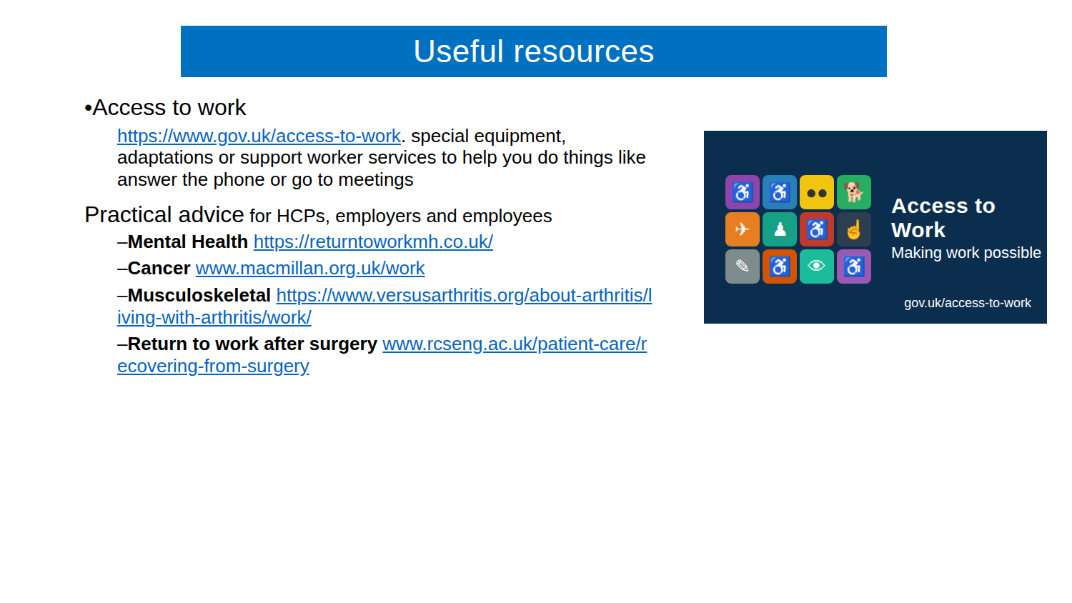Useful resources
•Access to work
https://www.gov.uk/access-to-work. special equipment, adaptations or support worker services to help you do things like answer the phone or go to meetings
Practical advice for HCPs, employers and employees
–Mental Health https://returntoworkmh.co.uk/
–Cancer www.macmillan.org.uk/work
–Musculoskeletal https://www.versusarthritis.org/about-arthritis/living-with-arthritis/work/
–Return to work after surgery www.rcseng.ac.uk/patient-care/recovering-from-surgery
♿
♿
●●
🐕
✈
♟
♿
☝
✎
♿
👁
♿
Access to Work
Making work possible
gov.uk/access-to-work